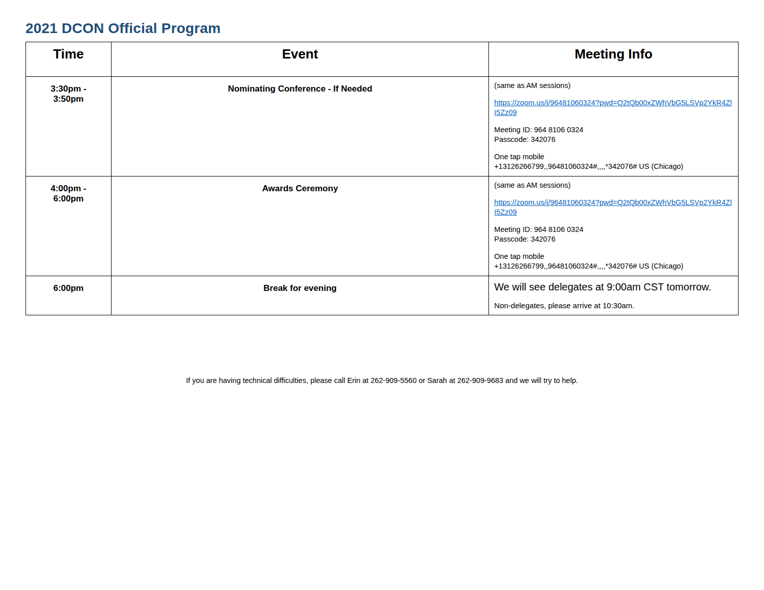2021 DCON Official Program
| Time | Event | Meeting Info |
| --- | --- | --- |
| 3:30pm - 3:50pm | Nominating Conference - If Needed | (same as AM sessions) https://zoom.us/j/96481060324?pwd=Q2tQb00xZWhVbG5LSVp2YkR4ZlI5Zz09 Meeting ID: 964 8106 0324 Passcode: 342076 One tap mobile +13126266799,,96481060324#,,,,*342076# US (Chicago) |
| 4:00pm - 6:00pm | Awards Ceremony | (same as AM sessions) https://zoom.us/j/96481060324?pwd=Q2tQb00xZWhVbG5LSVp2YkR4ZlI5Zz09 Meeting ID: 964 8106 0324 Passcode: 342076 One tap mobile +13126266799,,96481060324#,,,,*342076# US (Chicago) |
| 6:00pm | Break for evening | We will see delegates at 9:00am CST tomorrow. Non-delegates, please arrive at 10:30am. |
If you are having technical difficulties, please call Erin at 262-909-5560 or Sarah at 262-909-9683 and we will try to help.